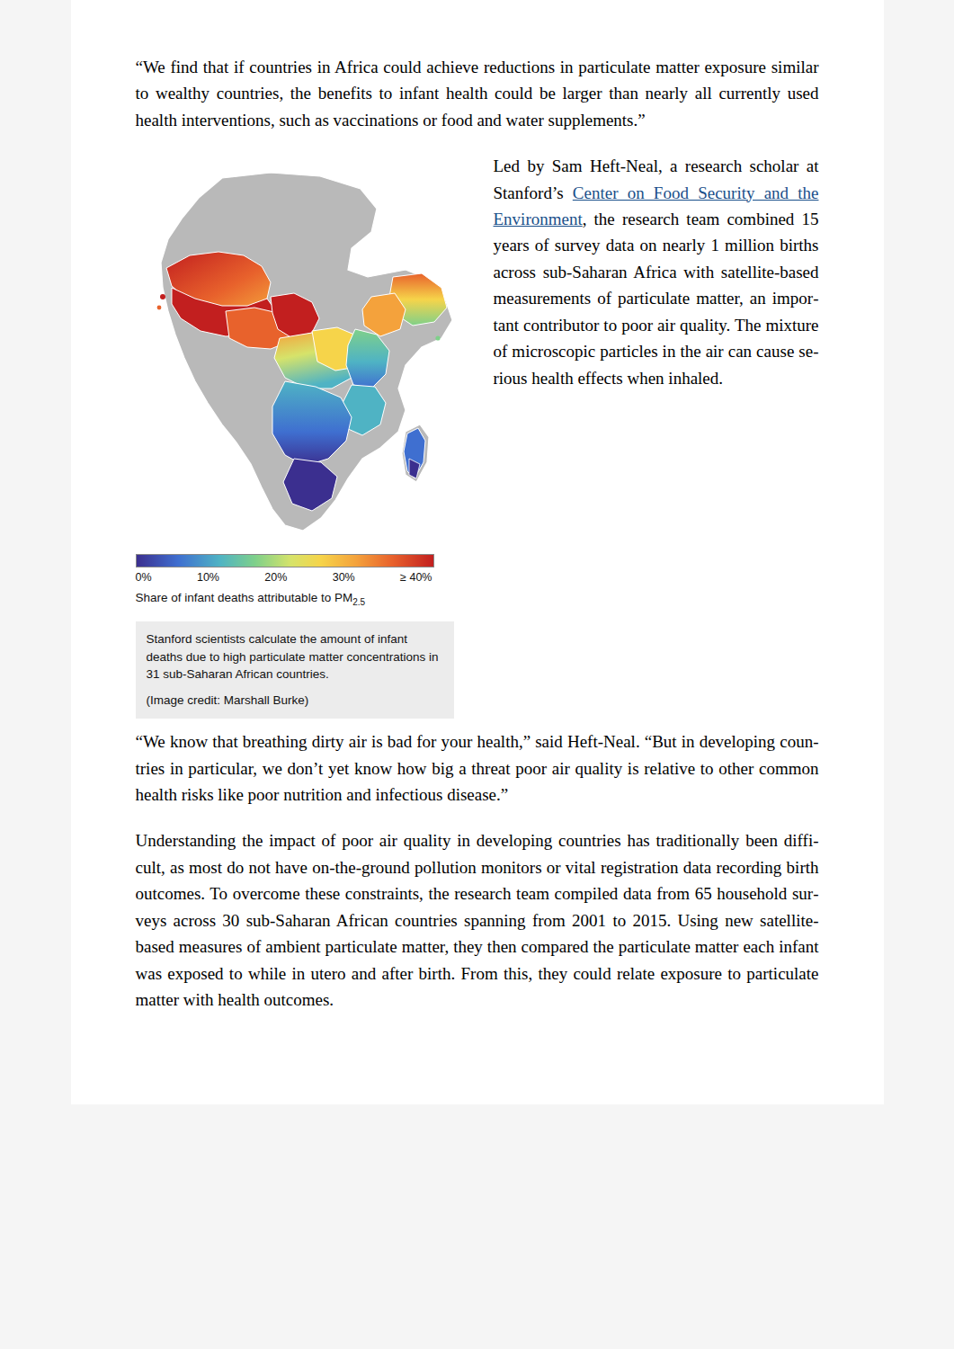“We find that if countries in Africa could achieve reductions in particulate matter exposure similar to wealthy countries, the benefits to infant health could be larger than nearly all currently used health interventions, such as vaccinations or food and water supplements.”
0% 10% 20% 30% ≥ 40%
Share of infant deaths attributable to PM2.5
Stanford scientists calculate the amount of infant deaths due to high particulate matter concentrations in 31 sub-Saharan African countries.
(Image credit: Marshall Burke)
Led by Sam Heft-Neal, a research scholar at Stanford’s Center on Food Security and the Environment, the research team combined 15 years of survey data on nearly 1 million births across sub-Saharan Africa with satellite-based measurements of particulate matter, an important contributor to poor air quality. The mixture of microscopic particles in the air can cause serious health effects when inhaled.
“We know that breathing dirty air is bad for your health,” said Heft-Neal. “But in developing countries in particular, we don’t yet know how big a threat poor air quality is relative to other common health risks like poor nutrition and infectious disease.”
Understanding the impact of poor air quality in developing countries has traditionally been difficult, as most do not have on-the-ground pollution monitors or vital registration data recording birth outcomes. To overcome these constraints, the research team compiled data from 65 household surveys across 30 sub-Saharan African countries spanning from 2001 to 2015. Using new satellite-based measures of ambient particulate matter, they then compared the particulate matter each infant was exposed to while in utero and after birth. From this, they could relate exposure to particulate matter with health outcomes.